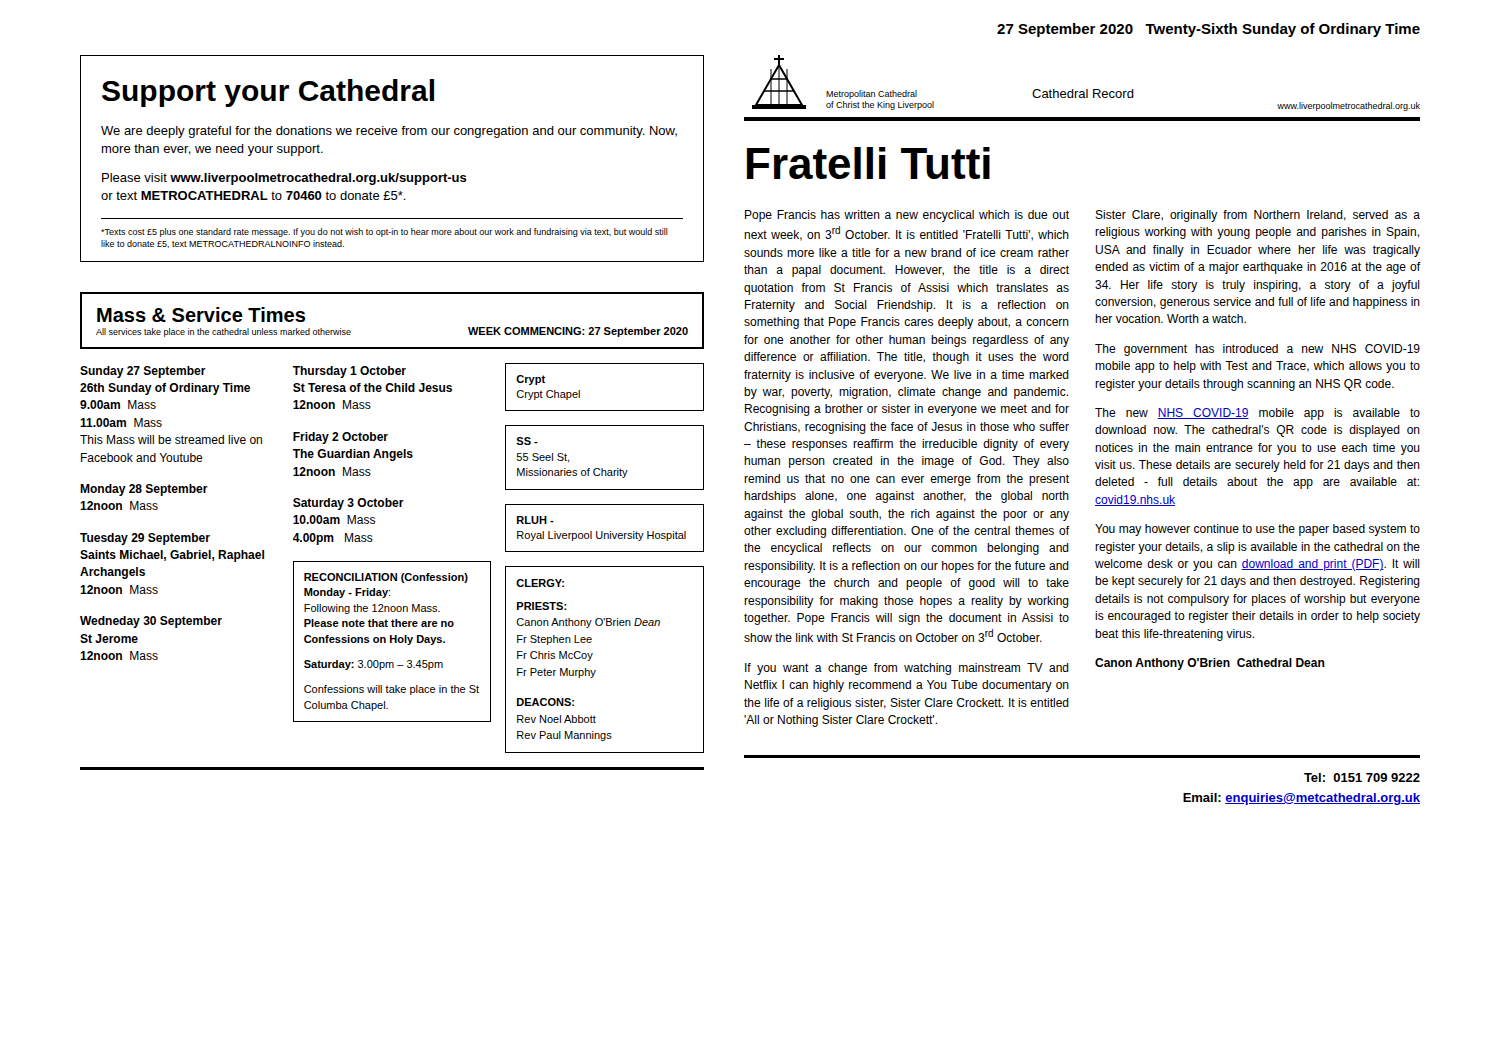27 September 2020 Twenty-Sixth Sunday of Ordinary Time
Support your Cathedral
We are deeply grateful for the donations we receive from our congregation and our community. Now, more than ever, we need your support.
Please visit www.liverpoolmetrocathedral.org.uk/support-us
or text METROCATHEDRAL to 70460 to donate £5*.
*Texts cost £5 plus one standard rate message. If you do not wish to opt-in to hear more about our work and fundraising via text, but would still like to donate £5, text METROCATHEDRALNOINFO instead.
Mass & Service Times
All services take place in the cathedral unless marked otherwise
WEEK COMMENCING: 27 September 2020
Sunday 27 September
26th Sunday of Ordinary Time
9.00am Mass
11.00am Mass
This Mass will be streamed live on Facebook and Youtube
Monday 28 September
12noon Mass
Tuesday 29 September
Saints Michael, Gabriel, Raphael Archangels
12noon Mass
Wedneday 30 September
St Jerome
12noon Mass
Thursday 1 October
St Teresa of the Child Jesus
12noon Mass
Friday 2 October
The Guardian Angels
12noon Mass
Saturday 3 October
10.00am Mass
4.00pm Mass
RECONCILIATION (Confession)
Monday - Friday:
Following the 12noon Mass.
Please note that there are no Confessions on Holy Days.
Saturday: 3.00pm – 3.45pm
Confessions will take place in the St Columba Chapel.
Crypt
Crypt Chapel
SS -
55 Seel St,
Missionaries of Charity
RLUH -
Royal Liverpool University Hospital
CLERGY:
PRIESTS:
Canon Anthony O'Brien Dean
Fr Stephen Lee
Fr Chris McCoy
Fr Peter Murphy
DEACONS:
Rev Noel Abbott
Rev Paul Mannings
Metropolitan Cathedral
of Christ the King Liverpool
Cathedral Record
www.liverpoolmetrocathedral.org.uk
Fratelli Tutti
Pope Francis has written a new encyclical which is due out next week, on 3rd October. It is entitled 'Fratelli Tutti', which sounds more like a title for a new brand of ice cream rather than a papal document. However, the title is a direct quotation from St Francis of Assisi which translates as Fraternity and Social Friendship. It is a reflection on something that Pope Francis cares deeply about, a concern for one another for other human beings regardless of any difference or affiliation. The title, though it uses the word fraternity is inclusive of everyone. We live in a time marked by war, poverty, migration, climate change and pandemic. Recognising a brother or sister in everyone we meet and for Christians, recognising the face of Jesus in those who suffer – these responses reaffirm the irreducible dignity of every human person created in the image of God. They also remind us that no one can ever emerge from the present hardships alone, one against another, the global north against the global south, the rich against the poor or any other excluding differentiation. One of the central themes of the encyclical reflects on our common belonging and responsibility. It is a reflection on our hopes for the future and encourage the church and people of good will to take responsibility for making those hopes a reality by working together. Pope Francis will sign the document in Assisi to show the link with St Francis on October on 3rd October.
If you want a change from watching mainstream TV and Netflix I can highly recommend a You Tube documentary on the life of a religious sister, Sister Clare Crockett. It is entitled 'All or Nothing Sister Clare Crockett'.
Sister Clare, originally from Northern Ireland, served as a religious working with young people and parishes in Spain, USA and finally in Ecuador where her life was tragically ended as victim of a major earthquake in 2016 at the age of 34. Her life story is truly inspiring, a story of a joyful conversion, generous service and full of life and happiness in her vocation. Worth a watch.
The government has introduced a new NHS COVID-19 mobile app to help with Test and Trace, which allows you to register your details through scanning an NHS QR code.
The new NHS COVID-19 mobile app is available to download now. The cathedral's QR code is displayed on notices in the main entrance for you to use each time you visit us. These details are securely held for 21 days and then deleted - full details about the app are available at: covid19.nhs.uk
You may however continue to use the paper based system to register your details, a slip is available in the cathedral on the welcome desk or you can download and print (PDF). It will be kept securely for 21 days and then destroyed. Registering details is not compulsory for places of worship but everyone is encouraged to register their details in order to help society beat this life-threatening virus.
Canon Anthony O'Brien Cathedral Dean
Tel: 0151 709 9222
Email: enquiries@metcathedral.org.uk